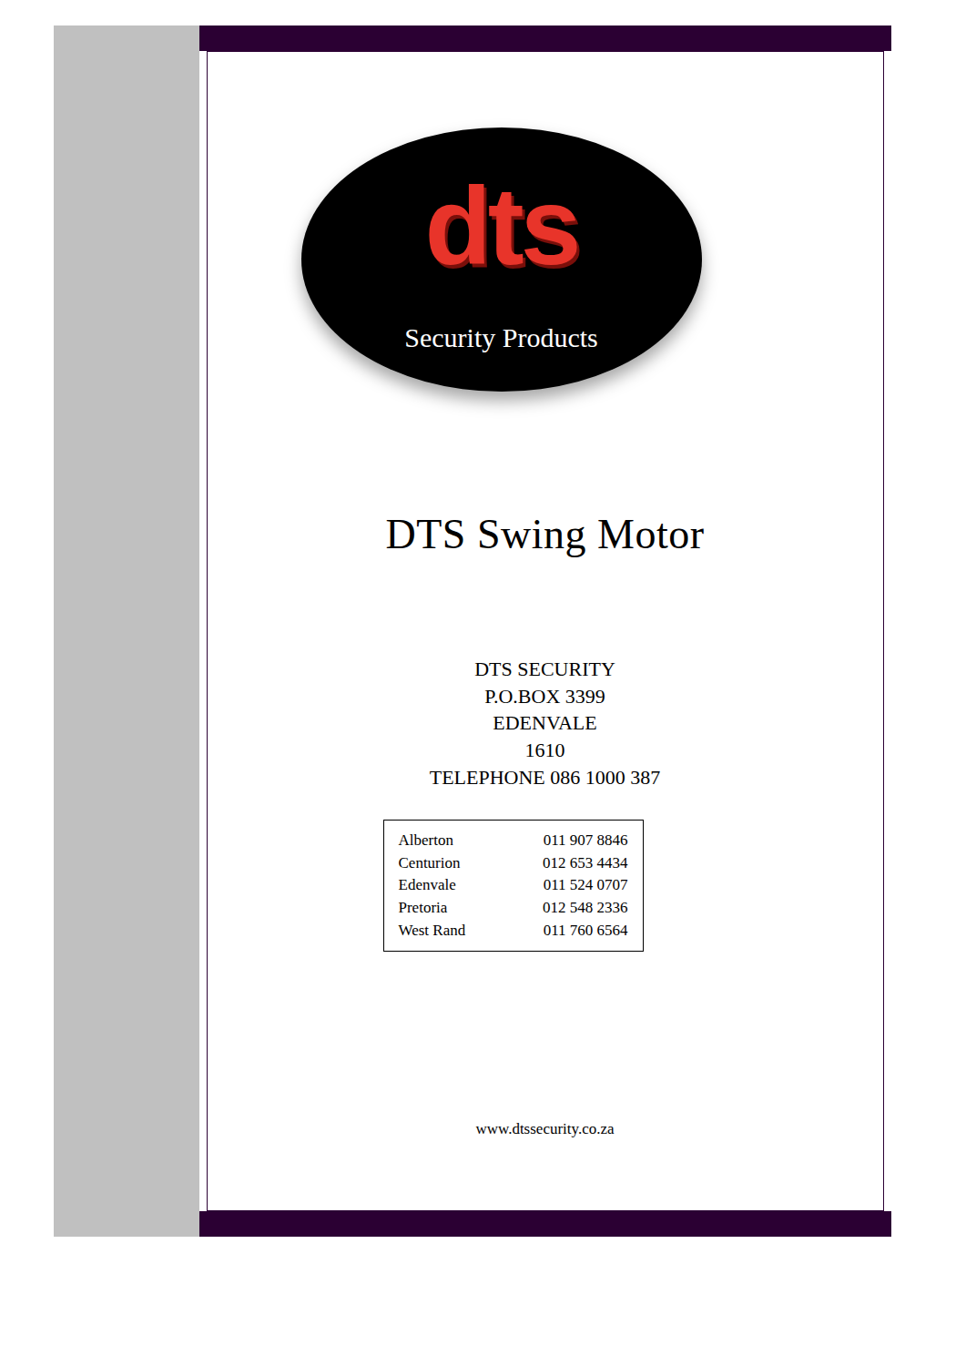dts
Security Products
DTS Swing Motor
DTS SECURITY
P.O.BOX 3399
EDENVALE
1610
TELEPHONE 086 1000 387
| Alberton | 011 907 8846 |
| Centurion | 012 653 4434 |
| Edenvale | 011 524 0707 |
| Pretoria | 012 548 2336 |
| West Rand | 011 760 6564 |
www.dtssecurity.co.za